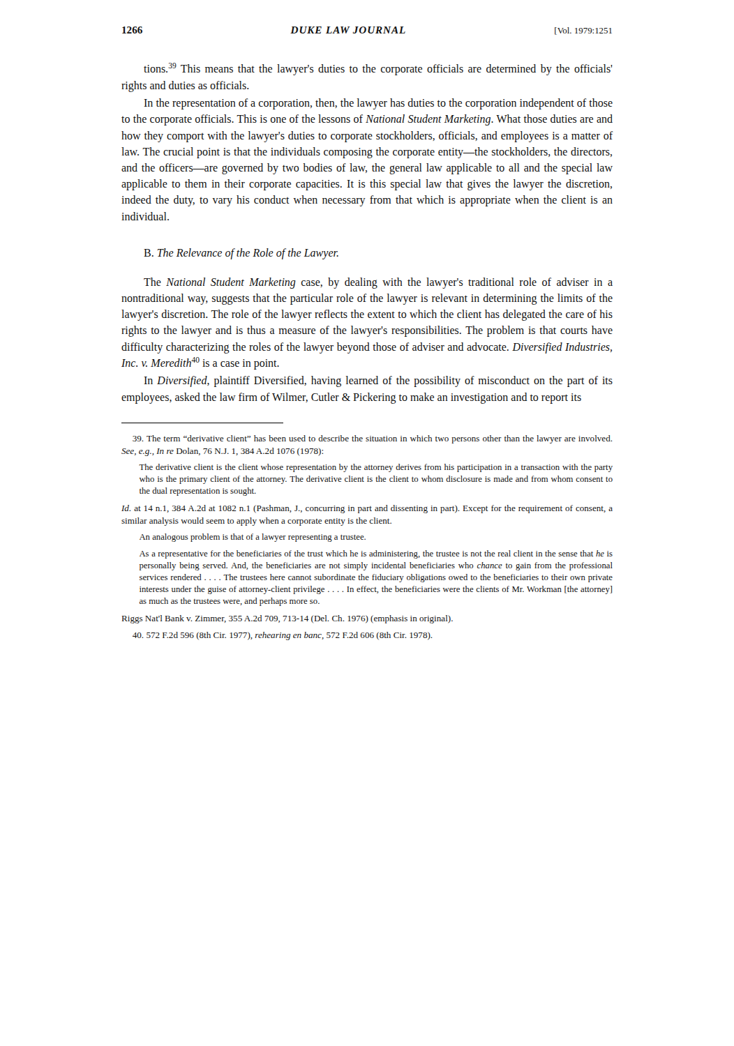1266 Duke Law Journal [Vol. 1979:1251
tions.39 This means that the lawyer's duties to the corporate officials are determined by the officials' rights and duties as officials.
In the representation of a corporation, then, the lawyer has duties to the corporation independent of those to the corporate officials. This is one of the lessons of National Student Marketing. What those duties are and how they comport with the lawyer's duties to corporate stockholders, officials, and employees is a matter of law. The crucial point is that the individuals composing the corporate entity—the stockholders, the directors, and the officers—are governed by two bodies of law, the general law applicable to all and the special law applicable to them in their corporate capacities. It is this special law that gives the lawyer the discretion, indeed the duty, to vary his conduct when necessary from that which is appropriate when the client is an individual.
B. The Relevance of the Role of the Lawyer.
The National Student Marketing case, by dealing with the lawyer's traditional role of adviser in a nontraditional way, suggests that the particular role of the lawyer is relevant in determining the limits of the lawyer's discretion. The role of the lawyer reflects the extent to which the client has delegated the care of his rights to the lawyer and is thus a measure of the lawyer's responsibilities. The problem is that courts have difficulty characterizing the roles of the lawyer beyond those of adviser and advocate. Diversified Industries, Inc. v. Meredith40 is a case in point.
In Diversified, plaintiff Diversified, having learned of the possibility of misconduct on the part of its employees, asked the law firm of Wilmer, Cutler & Pickering to make an investigation and to report its
39. The term “derivative client” has been used to describe the situation in which two persons other than the lawyer are involved. See, e.g., In re Dolan, 76 N.J. 1, 384 A.2d 1076 (1978):
The derivative client is the client whose representation by the attorney derives from his participation in a transaction with the party who is the primary client of the attorney. The derivative client is the client to whom disclosure is made and from whom consent to the dual representation is sought.
Id. at 14 n.1, 384 A.2d at 1082 n.1 (Pashman, J., concurring in part and dissenting in part). Except for the requirement of consent, a similar analysis would seem to apply when a corporate entity is the client.
An analogous problem is that of a lawyer representing a trustee.
As a representative for the beneficiaries of the trust which he is administering, the trustee is not the real client in the sense that he is personally being served. And, the beneficiaries are not simply incidental beneficiaries who chance to gain from the professional services rendered . . . . The trustees here cannot subordinate the fiduciary obligations owed to the beneficiaries to their own private interests under the guise of attorney-client privilege . . . . In effect, the beneficiaries were the clients of Mr. Workman [the attorney] as much as the trustees were, and perhaps more so.
Riggs Nat'l Bank v. Zimmer, 355 A.2d 709, 713-14 (Del. Ch. 1976) (emphasis in original).
40. 572 F.2d 596 (8th Cir. 1977), rehearing en banc, 572 F.2d 606 (8th Cir. 1978).